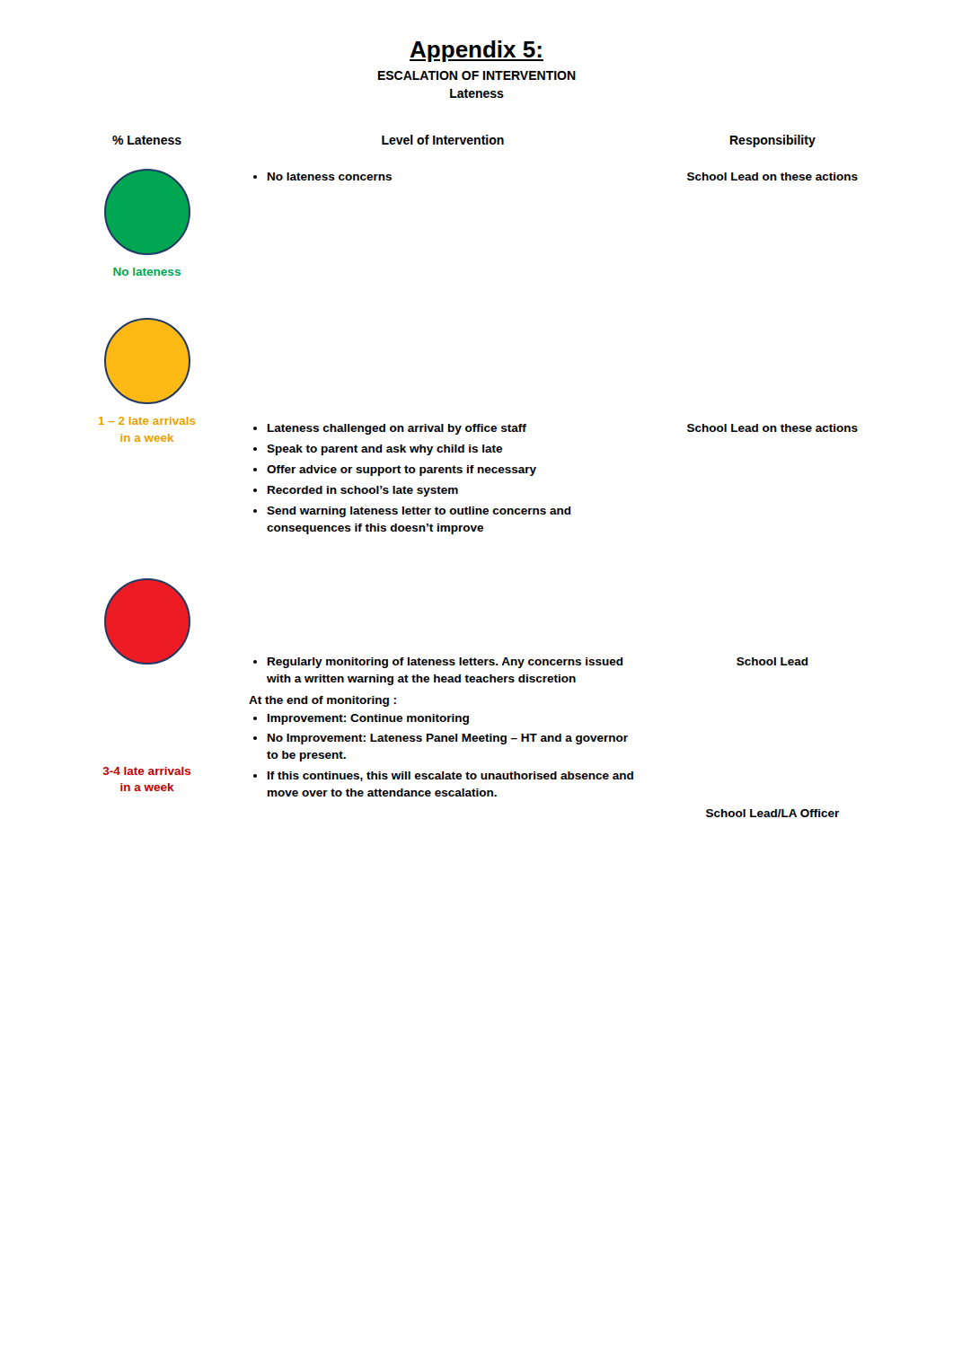Appendix 5:
ESCALATION OF INTERVENTION
Lateness
| % Lateness | Level of Intervention | Responsibility |
| No lateness | No lateness concerns | School Lead on these actions |
| 1 – 2 late arrivals in a week | Lateness challenged on arrival by office staff Speak to parent and ask why child is late Offer advice or support to parents if necessary Recorded in school’s late system Send warning lateness letter to outline concerns and consequences if this doesn’t improve | School Lead on these actions |
| 3-4 late arrivals in a week | Regularly monitoring of lateness letters. Any concerns issued with a written warning at the head teachers discretion At the end of monitoring : Improvement: Continue monitoring No Improvement: Lateness Panel Meeting – HT and a governor to be present. If this continues, this will escalate to unauthorised absence and move over to the attendance escalation. | School Lead School Lead/LA Officer |